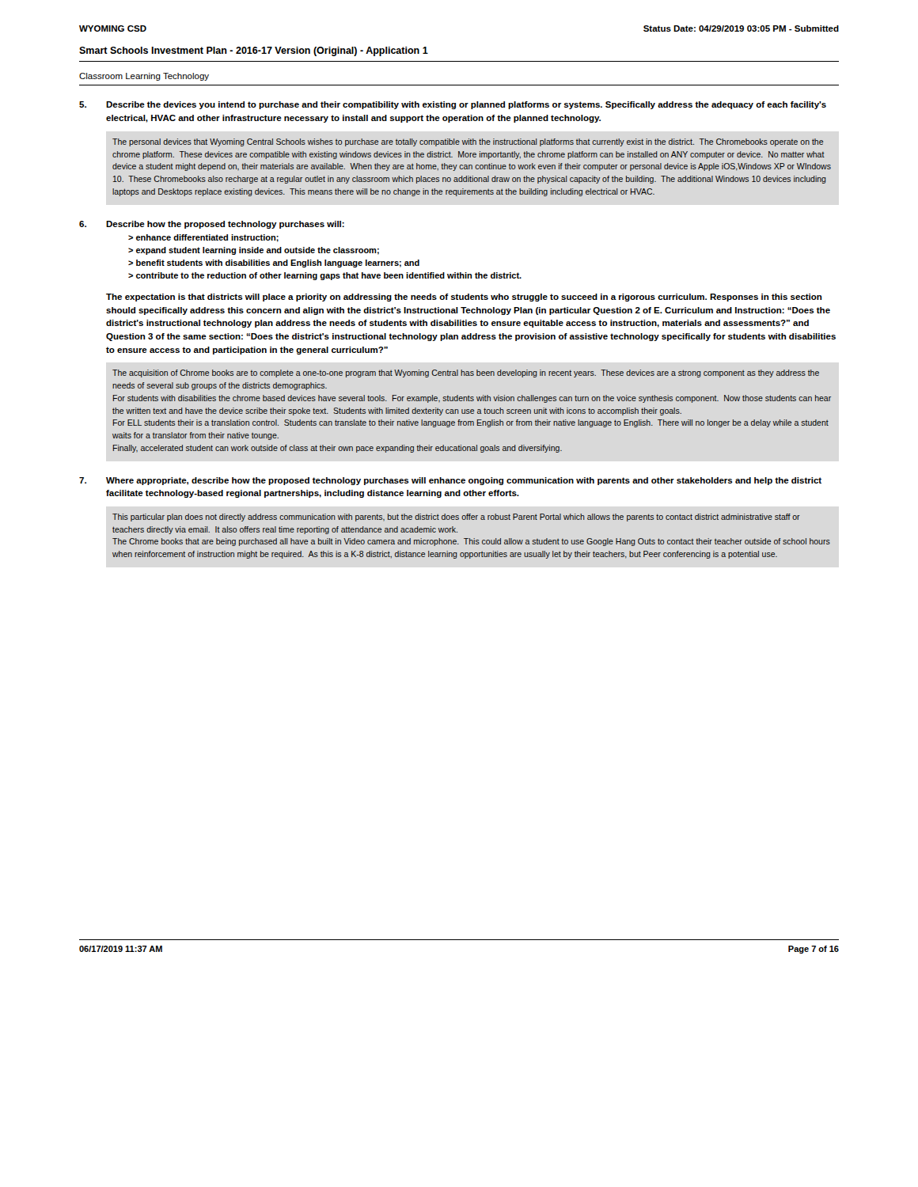WYOMING CSD Status Date: 04/29/2019 03:05 PM - Submitted
Smart Schools Investment Plan - 2016-17 Version (Original) - Application 1
Classroom Learning Technology
5.
Describe the devices you intend to purchase and their compatibility with existing or planned platforms or systems. Specifically address the adequacy of each facility's electrical, HVAC and other infrastructure necessary to install and support the operation of the planned technology.
The personal devices that Wyoming Central Schools wishes to purchase are totally compatible with the instructional platforms that currently exist in the district. The Chromebooks operate on the chrome platform. These devices are compatible with existing windows devices in the district. More importantly, the chrome platform can be installed on ANY computer or device. No matter what device a student might depend on, their materials are available. When they are at home, they can continue to work even if their computer or personal device is Apple iOS,Windows XP or WIndows 10. These Chromebooks also recharge at a regular outlet in any classroom which places no additional draw on the physical capacity of the building. The additional Windows 10 devices including laptops and Desktops replace existing devices. This means there will be no change in the requirements at the building including electrical or HVAC.
6.
Describe how the proposed technology purchases will:
enhance differentiated instruction;
expand student learning inside and outside the classroom;
benefit students with disabilities and English language learners; and
contribute to the reduction of other learning gaps that have been identified within the district.
The expectation is that districts will place a priority on addressing the needs of students who struggle to succeed in a rigorous curriculum. Responses in this section should specifically address this concern and align with the district’s Instructional Technology Plan (in particular Question 2 of E. Curriculum and Instruction: “Does the district's instructional technology plan address the needs of students with disabilities to ensure equitable access to instruction, materials and assessments?” and Question 3 of the same section: “Does the district's instructional technology plan address the provision of assistive technology specifically for students with disabilities to ensure access to and participation in the general curriculum?”
The acquisition of Chrome books are to complete a one-to-one program that Wyoming Central has been developing in recent years. These devices are a strong component as they address the needs of several sub groups of the districts demographics.
For students with disabilities the chrome based devices have several tools. For example, students with vision challenges can turn on the voice synthesis component. Now those students can hear the written text and have the device scribe their spoke text. Students with limited dexterity can use a touch screen unit with icons to accomplish their goals.
For ELL students their is a translation control. Students can translate to their native language from English or from their native language to English. There will no longer be a delay while a student waits for a translator from their native tounge.
Finally, accelerated student can work outside of class at their own pace expanding their educational goals and diversifying.
7.
Where appropriate, describe how the proposed technology purchases will enhance ongoing communication with parents and other stakeholders and help the district facilitate technology-based regional partnerships, including distance learning and other efforts.
This particular plan does not directly address communication with parents, but the district does offer a robust Parent Portal which allows the parents to contact district administrative staff or teachers directly via email. It also offers real time reporting of attendance and academic work.
The Chrome books that are being purchased all have a built in Video camera and microphone. This could allow a student to use Google Hang Outs to contact their teacher outside of school hours when reinforcement of instruction might be required. As this is a K-8 district, distance learning opportunities are usually let by their teachers, but Peer conferencing is a potential use.
06/17/2019 11:37 AM Page 7 of 16